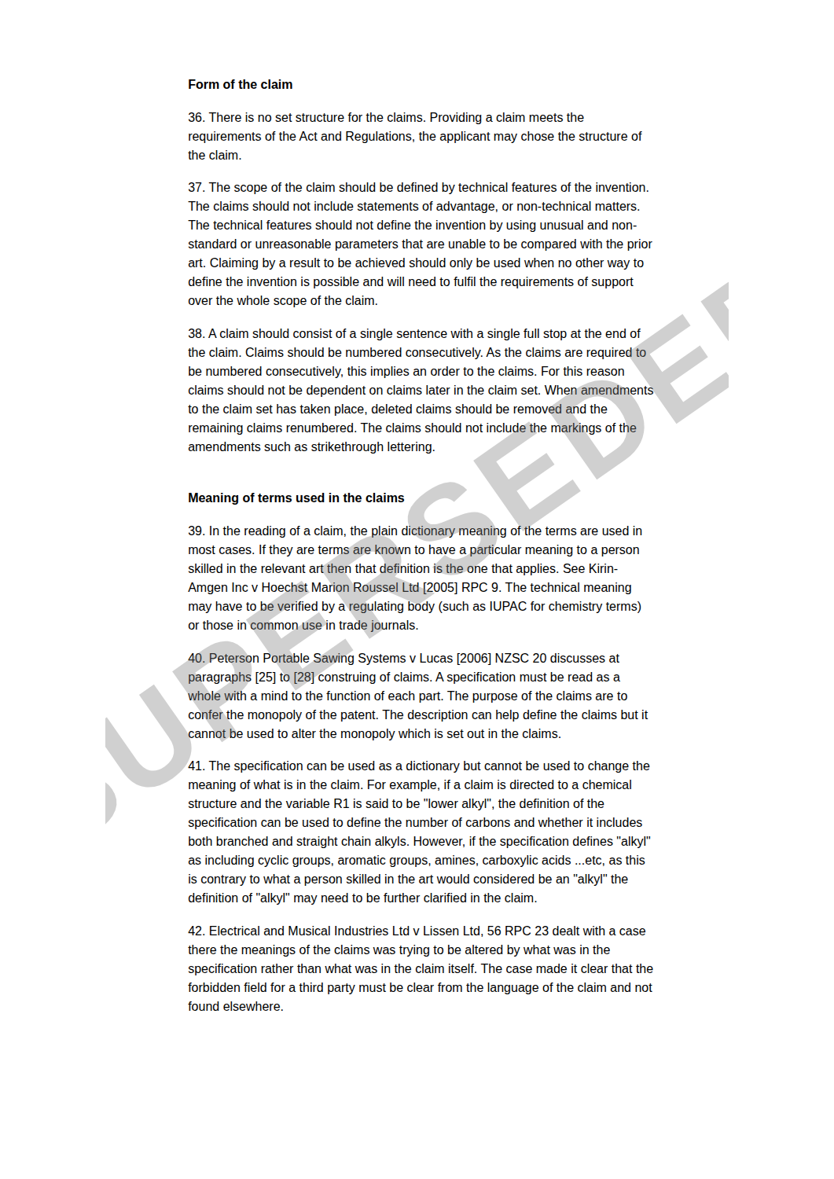SUPERSEDED
Form of the claim
36. There is no set structure for the claims. Providing a claim meets the requirements of the Act and Regulations, the applicant may chose the structure of the claim.
37. The scope of the claim should be defined by technical features of the invention. The claims should not include statements of advantage, or non-technical matters. The technical features should not define the invention by using unusual and non-standard or unreasonable parameters that are unable to be compared with the prior art. Claiming by a result to be achieved should only be used when no other way to define the invention is possible and will need to fulfil the requirements of support over the whole scope of the claim.
38. A claim should consist of a single sentence with a single full stop at the end of the claim. Claims should be numbered consecutively. As the claims are required to be numbered consecutively, this implies an order to the claims. For this reason claims should not be dependent on claims later in the claim set. When amendments to the claim set has taken place, deleted claims should be removed and the remaining claims renumbered. The claims should not include the markings of the amendments such as strikethrough lettering.
Meaning of terms used in the claims
39. In the reading of a claim, the plain dictionary meaning of the terms are used in most cases. If they are terms are known to have a particular meaning to a person skilled in the relevant art then that definition is the one that applies. See Kirin-Amgen Inc v Hoechst Marion Roussel Ltd [2005] RPC 9. The technical meaning may have to be verified by a regulating body (such as IUPAC for chemistry terms) or those in common use in trade journals.
40. Peterson Portable Sawing Systems v Lucas [2006] NZSC 20 discusses at paragraphs [25] to [28] construing of claims. A specification must be read as a whole with a mind to the function of each part. The purpose of the claims are to confer the monopoly of the patent. The description can help define the claims but it cannot be used to alter the monopoly which is set out in the claims.
41. The specification can be used as a dictionary but cannot be used to change the meaning of what is in the claim. For example, if a claim is directed to a chemical structure and the variable R1 is said to be "lower alkyl", the definition of the specification can be used to define the number of carbons and whether it includes both branched and straight chain alkyls. However, if the specification defines "alkyl" as including cyclic groups, aromatic groups, amines, carboxylic acids ...etc, as this is contrary to what a person skilled in the art would considered be an "alkyl" the definition of "alkyl" may need to be further clarified in the claim.
42. Electrical and Musical Industries Ltd v Lissen Ltd, 56 RPC 23 dealt with a case there the meanings of the claims was trying to be altered by what was in the specification rather than what was in the claim itself. The case made it clear that the forbidden field for a third party must be clear from the language of the claim and not found elsewhere.